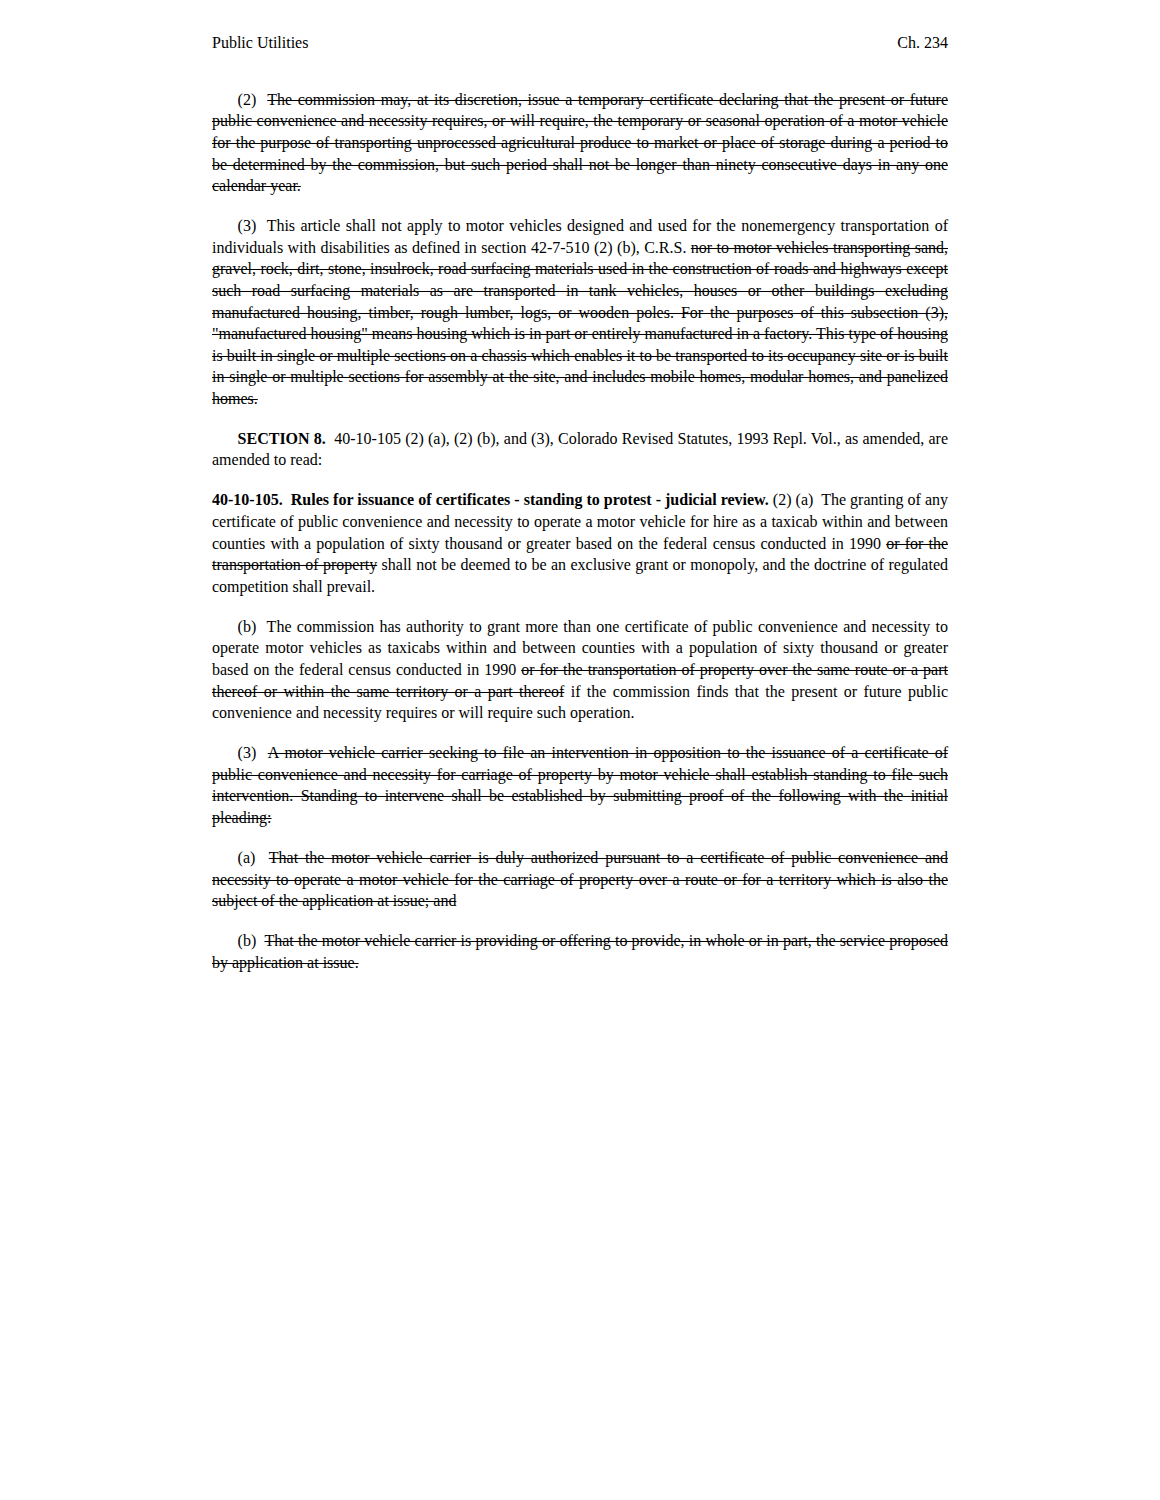Public Utilities Ch. 234
(2) The commission may, at its discretion, issue a temporary certificate declaring that the present or future public convenience and necessity requires, or will require, the temporary or seasonal operation of a motor vehicle for the purpose of transporting unprocessed agricultural produce to market or place of storage during a period to be determined by the commission, but such period shall not be longer than ninety consecutive days in any one calendar year.
(3) This article shall not apply to motor vehicles designed and used for the nonemergency transportation of individuals with disabilities as defined in section 42-7-510 (2) (b), C.R.S. nor to motor vehicles transporting sand, gravel, rock, dirt, stone, insulrock, road surfacing materials used in the construction of roads and highways except such road surfacing materials as are transported in tank vehicles, houses or other buildings excluding manufactured housing, timber, rough lumber, logs, or wooden poles. For the purposes of this subsection (3), "manufactured housing" means housing which is in part or entirely manufactured in a factory. This type of housing is built in single or multiple sections on a chassis which enables it to be transported to its occupancy site or is built in single or multiple sections for assembly at the site, and includes mobile homes, modular homes, and panelized homes.
SECTION 8. 40-10-105 (2) (a), (2) (b), and (3), Colorado Revised Statutes, 1993 Repl. Vol., as amended, are amended to read:
40-10-105. Rules for issuance of certificates - standing to protest - judicial review. (2) (a) The granting of any certificate of public convenience and necessity to operate a motor vehicle for hire as a taxicab within and between counties with a population of sixty thousand or greater based on the federal census conducted in 1990 or for the transportation of property shall not be deemed to be an exclusive grant or monopoly, and the doctrine of regulated competition shall prevail.
(b) The commission has authority to grant more than one certificate of public convenience and necessity to operate motor vehicles as taxicabs within and between counties with a population of sixty thousand or greater based on the federal census conducted in 1990 or for the transportation of property over the same route or a part thereof or within the same territory or a part thereof if the commission finds that the present or future public convenience and necessity requires or will require such operation.
(3) A motor vehicle carrier seeking to file an intervention in opposition to the issuance of a certificate of public convenience and necessity for carriage of property by motor vehicle shall establish standing to file such intervention. Standing to intervene shall be established by submitting proof of the following with the initial pleading:
(a) That the motor vehicle carrier is duly authorized pursuant to a certificate of public convenience and necessity to operate a motor vehicle for the carriage of property over a route or for a territory which is also the subject of the application at issue; and
(b) That the motor vehicle carrier is providing or offering to provide, in whole or in part, the service proposed by application at issue.